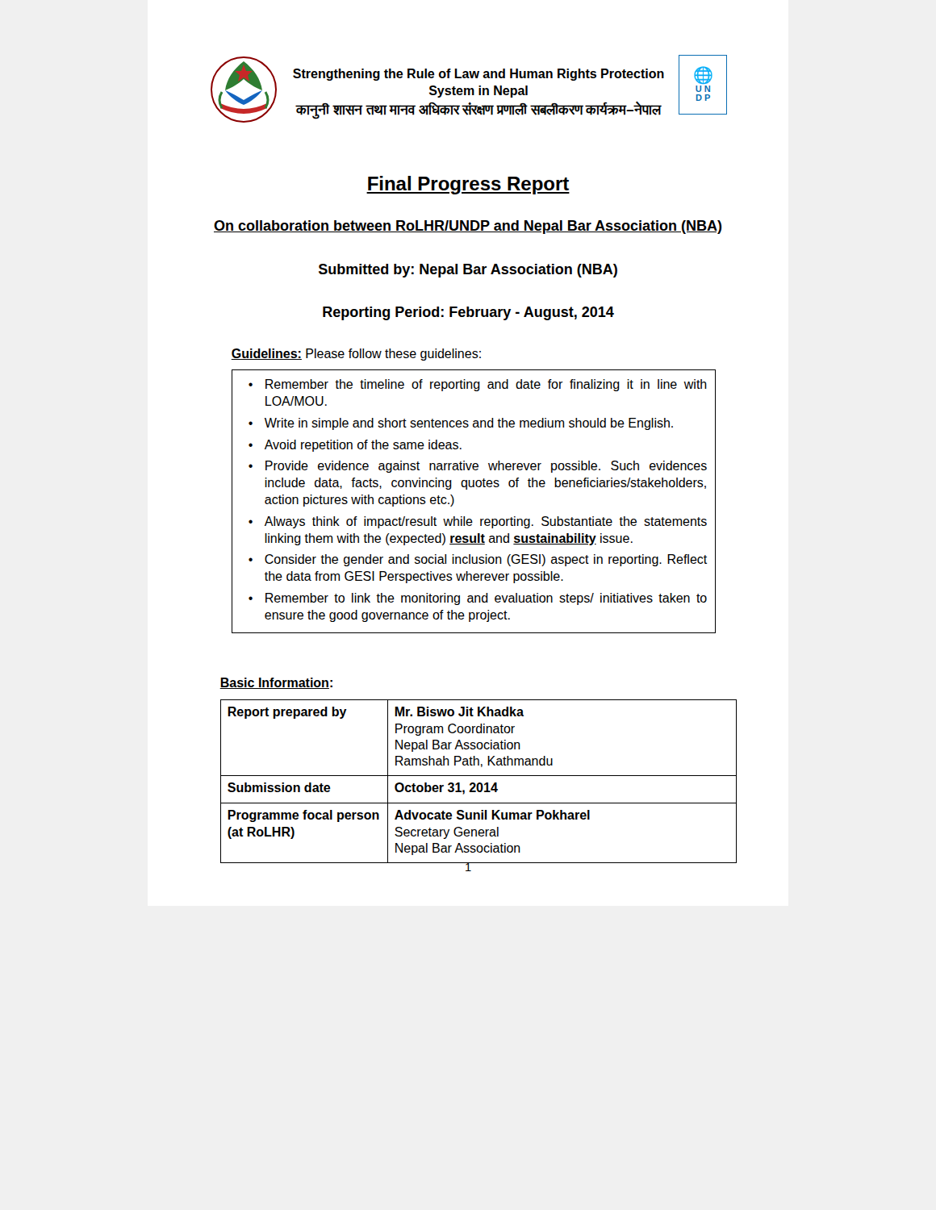Strengthening the Rule of Law and Human Rights Protection System in Nepal
कानुनी शासन तथा मानव अधिकार संरक्षण प्रणाली सबलीकरण कार्यक्रम–नेपाल
🌐
U N D P
Final Progress Report
On collaboration between RoLHR/UNDP and Nepal Bar Association (NBA)
Submitted by: Nepal Bar Association (NBA)
Reporting Period: February - August, 2014
Guidelines: Please follow these guidelines:
Remember the timeline of reporting and date for finalizing it in line with LOA/MOU.
Write in simple and short sentences and the medium should be English.
Avoid repetition of the same ideas.
Provide evidence against narrative wherever possible. Such evidences include data, facts, convincing quotes of the beneficiaries/stakeholders, action pictures with captions etc.)
Always think of impact/result while reporting. Substantiate the statements linking them with the (expected) result and sustainability issue.
Consider the gender and social inclusion (GESI) aspect in reporting. Reflect the data from GESI Perspectives wherever possible.
Remember to link the monitoring and evaluation steps/ initiatives taken to ensure the good governance of the project.
Basic Information:
| Report prepared by | Mr. Biswo Jit Khadka Program Coordinator Nepal Bar Association Ramshah Path, Kathmandu |
| Submission date | October 31, 2014 |
| Programme focal person (at RoLHR) | Advocate Sunil Kumar Pokharel Secretary General Nepal Bar Association |
1